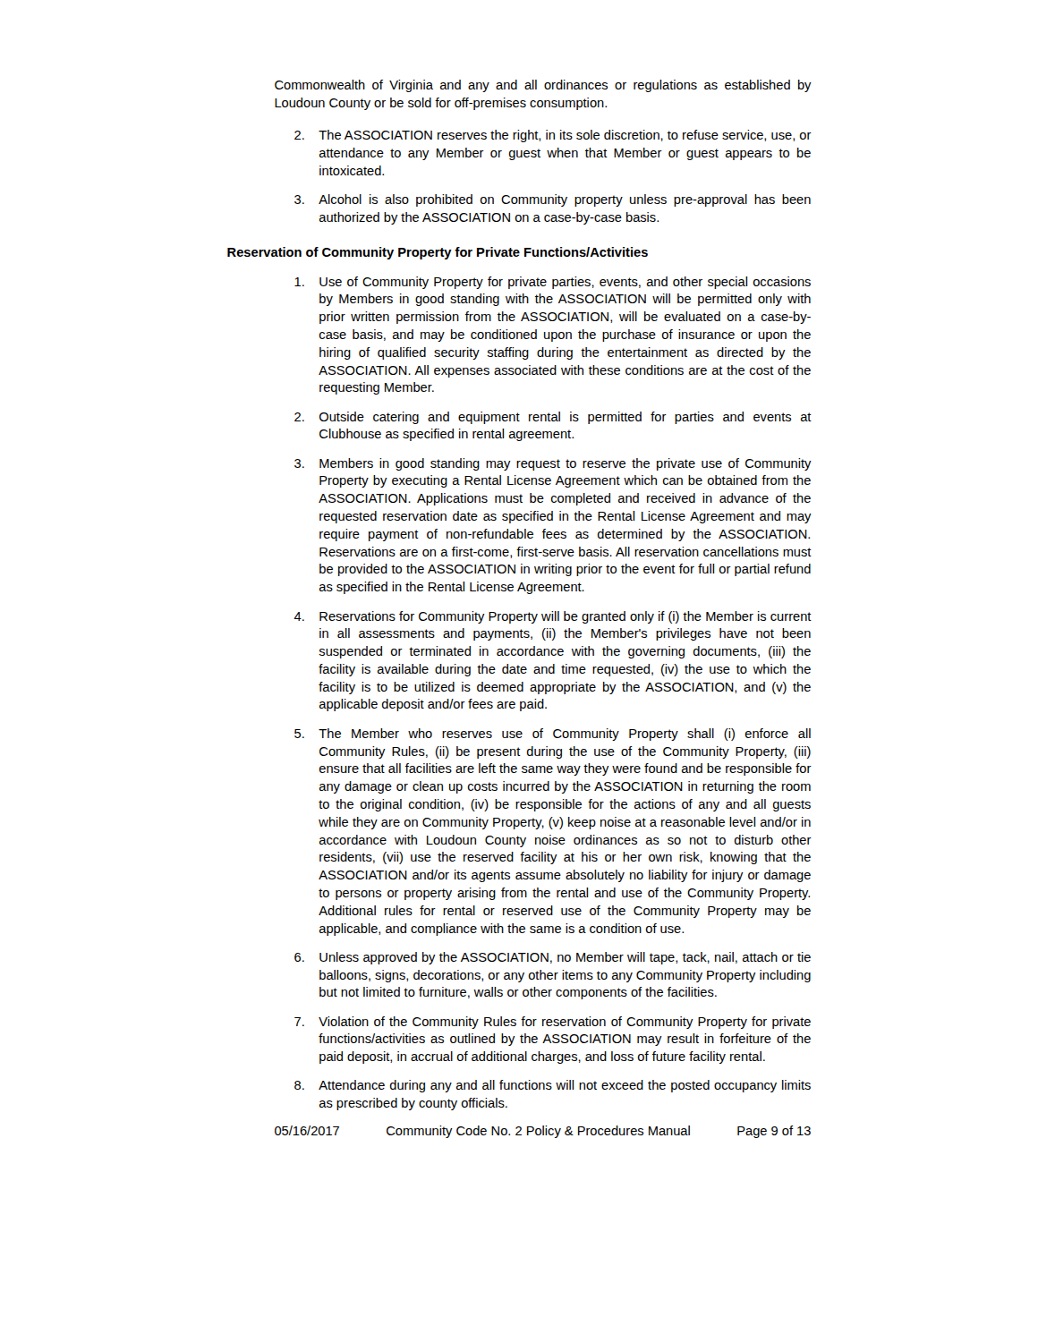Commonwealth of Virginia and any and all ordinances or regulations as established by Loudoun County or be sold for off-premises consumption.
The ASSOCIATION reserves the right, in its sole discretion, to refuse service, use, or attendance to any Member or guest when that Member or guest appears to be intoxicated.
Alcohol is also prohibited on Community property unless pre-approval has been authorized by the ASSOCIATION on a case-by-case basis.
Reservation of Community Property for Private Functions/Activities
Use of Community Property for private parties, events, and other special occasions by Members in good standing with the ASSOCIATION will be permitted only with prior written permission from the ASSOCIATION, will be evaluated on a case-by-case basis, and may be conditioned upon the purchase of insurance or upon the hiring of qualified security staffing during the entertainment as directed by the ASSOCIATION. All expenses associated with these conditions are at the cost of the requesting Member.
Outside catering and equipment rental is permitted for parties and events at Clubhouse as specified in rental agreement.
Members in good standing may request to reserve the private use of Community Property by executing a Rental License Agreement which can be obtained from the ASSOCIATION. Applications must be completed and received in advance of the requested reservation date as specified in the Rental License Agreement and may require payment of non-refundable fees as determined by the ASSOCIATION. Reservations are on a first-come, first-serve basis. All reservation cancellations must be provided to the ASSOCIATION in writing prior to the event for full or partial refund as specified in the Rental License Agreement.
Reservations for Community Property will be granted only if (i) the Member is current in all assessments and payments, (ii) the Member's privileges have not been suspended or terminated in accordance with the governing documents, (iii) the facility is available during the date and time requested, (iv) the use to which the facility is to be utilized is deemed appropriate by the ASSOCIATION, and (v) the applicable deposit and/or fees are paid.
The Member who reserves use of Community Property shall (i) enforce all Community Rules, (ii) be present during the use of the Community Property, (iii) ensure that all facilities are left the same way they were found and be responsible for any damage or clean up costs incurred by the ASSOCIATION in returning the room to the original condition, (iv) be responsible for the actions of any and all guests while they are on Community Property, (v) keep noise at a reasonable level and/or in accordance with Loudoun County noise ordinances as so not to disturb other residents, (vii) use the reserved facility at his or her own risk, knowing that the ASSOCIATION and/or its agents assume absolutely no liability for injury or damage to persons or property arising from the rental and use of the Community Property. Additional rules for rental or reserved use of the Community Property may be applicable, and compliance with the same is a condition of use.
Unless approved by the ASSOCIATION, no Member will tape, tack, nail, attach or tie balloons, signs, decorations, or any other items to any Community Property including but not limited to furniture, walls or other components of the facilities.
Violation of the Community Rules for reservation of Community Property for private functions/activities as outlined by the ASSOCIATION may result in forfeiture of the paid deposit, in accrual of additional charges, and loss of future facility rental.
Attendance during any and all functions will not exceed the posted occupancy limits as prescribed by county officials.
05/16/2017 Community Code No. 2 Policy & Procedures Manual Page 9 of 13